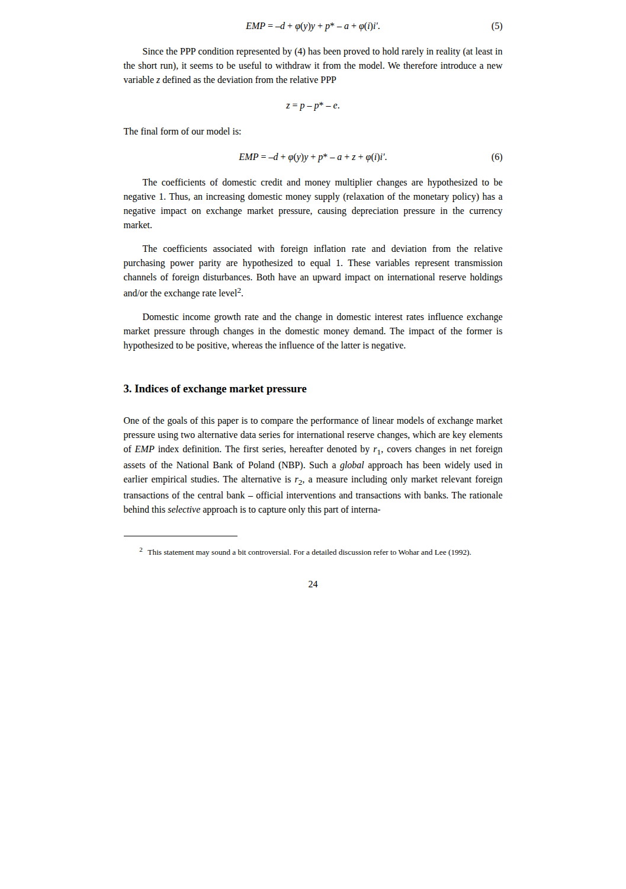EMP = –d + φ(y)y + p* – a + φ(i)i'. (5)
Since the PPP condition represented by (4) has been proved to hold rarely in reality (at least in the short run), it seems to be useful to withdraw it from the model. We therefore introduce a new variable z defined as the deviation from the relative PPP
z = p – p* – e.
The final form of our model is:
EMP = –d + φ(y)y + p* – a + z + φ(i)i'. (6)
The coefficients of domestic credit and money multiplier changes are hypothesized to be negative 1. Thus, an increasing domestic money supply (relaxation of the monetary policy) has a negative impact on exchange market pressure, causing depreciation pressure in the currency market.
The coefficients associated with foreign inflation rate and deviation from the relative purchasing power parity are hypothesized to equal 1. These variables represent transmission channels of foreign disturbances. Both have an upward impact on international reserve holdings and/or the exchange rate level2.
Domestic income growth rate and the change in domestic interest rates influence exchange market pressure through changes in the domestic money demand. The impact of the former is hypothesized to be positive, whereas the influence of the latter is negative.
3. Indices of exchange market pressure
One of the goals of this paper is to compare the performance of linear models of exchange market pressure using two alternative data series for international reserve changes, which are key elements of EMP index definition. The first series, hereafter denoted by r1, covers changes in net foreign assets of the National Bank of Poland (NBP). Such a global approach has been widely used in earlier empirical studies. The alternative is r2, a measure including only market relevant foreign transactions of the central bank – official interventions and transactions with banks. The rationale behind this selective approach is to capture only this part of interna-
2 This statement may sound a bit controversial. For a detailed discussion refer to Wohar and Lee (1992).
24